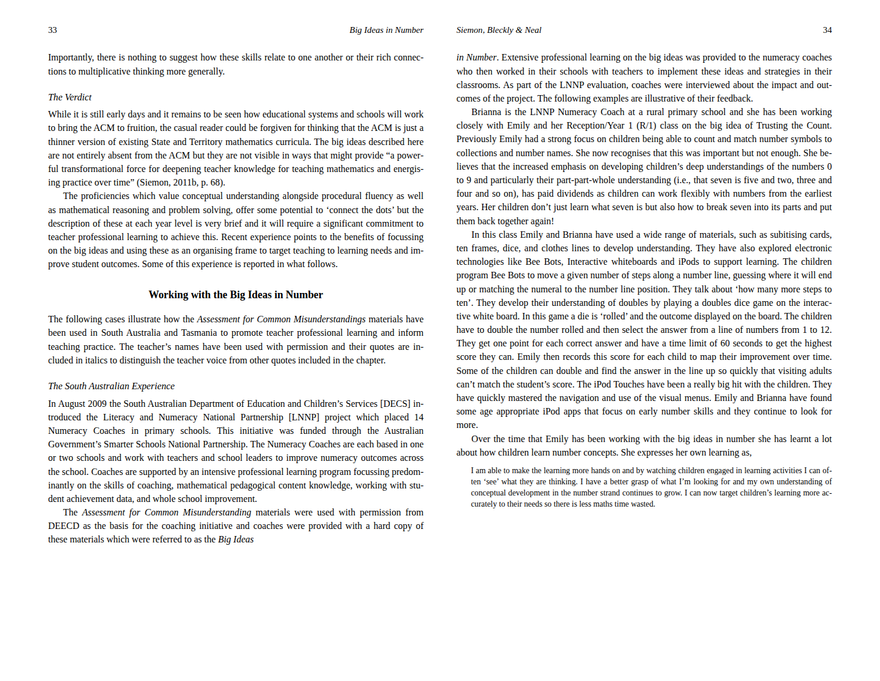33 Big Ideas in Number
Importantly, there is nothing to suggest how these skills relate to one another or their rich connections to multiplicative thinking more generally.
The Verdict
While it is still early days and it remains to be seen how educational systems and schools will work to bring the ACM to fruition, the casual reader could be forgiven for thinking that the ACM is just a thinner version of existing State and Territory mathematics curricula. The big ideas described here are not entirely absent from the ACM but they are not visible in ways that might provide “a powerful transformational force for deepening teacher knowledge for teaching mathematics and energising practice over time” (Siemon, 2011b, p. 68).
The proficiencies which value conceptual understanding alongside procedural fluency as well as mathematical reasoning and problem solving, offer some potential to ‘connect the dots’ but the description of these at each year level is very brief and it will require a significant commitment to teacher professional learning to achieve this. Recent experience points to the benefits of focussing on the big ideas and using these as an organising frame to target teaching to learning needs and improve student outcomes. Some of this experience is reported in what follows.
Working with the Big Ideas in Number
The following cases illustrate how the Assessment for Common Misunderstandings materials have been used in South Australia and Tasmania to promote teacher professional learning and inform teaching practice. The teacher’s names have been used with permission and their quotes are included in italics to distinguish the teacher voice from other quotes included in the chapter.
The South Australian Experience
In August 2009 the South Australian Department of Education and Children’s Services [DECS] introduced the Literacy and Numeracy National Partnership [LNNP] project which placed 14 Numeracy Coaches in primary schools. This initiative was funded through the Australian Government’s Smarter Schools National Partnership. The Numeracy Coaches are each based in one or two schools and work with teachers and school leaders to improve numeracy outcomes across the school. Coaches are supported by an intensive professional learning program focussing predominantly on the skills of coaching, mathematical pedagogical content knowledge, working with student achievement data, and whole school improvement.
The Assessment for Common Misunderstanding materials were used with permission from DEECD as the basis for the coaching initiative and coaches were provided with a hard copy of these materials which were referred to as the Big Ideas
Siemon, Bleckly & Neal 34
in Number. Extensive professional learning on the big ideas was provided to the numeracy coaches who then worked in their schools with teachers to implement these ideas and strategies in their classrooms. As part of the LNNP evaluation, coaches were interviewed about the impact and outcomes of the project. The following examples are illustrative of their feedback.
Brianna is the LNNP Numeracy Coach at a rural primary school and she has been working closely with Emily and her Reception/Year 1 (R/1) class on the big idea of Trusting the Count. Previously Emily had a strong focus on children being able to count and match number symbols to collections and number names. She now recognises that this was important but not enough. She believes that the increased emphasis on developing children’s deep understandings of the numbers 0 to 9 and particularly their part-part-whole understanding (i.e., that seven is five and two, three and four and so on), has paid dividends as children can work flexibly with numbers from the earliest years. Her children don’t just learn what seven is but also how to break seven into its parts and put them back together again!
In this class Emily and Brianna have used a wide range of materials, such as subitising cards, ten frames, dice, and clothes lines to develop understanding. They have also explored electronic technologies like Bee Bots, Interactive whiteboards and iPods to support learning. The children program Bee Bots to move a given number of steps along a number line, guessing where it will end up or matching the numeral to the number line position. They talk about ‘how many more steps to ten’. They develop their understanding of doubles by playing a doubles dice game on the interactive white board. In this game a die is ‘rolled’ and the outcome displayed on the board. The children have to double the number rolled and then select the answer from a line of numbers from 1 to 12. They get one point for each correct answer and have a time limit of 60 seconds to get the highest score they can. Emily then records this score for each child to map their improvement over time. Some of the children can double and find the answer in the line up so quickly that visiting adults can’t match the student’s score. The iPod Touches have been a really big hit with the children. They have quickly mastered the navigation and use of the visual menus. Emily and Brianna have found some age appropriate iPod apps that focus on early number skills and they continue to look for more.
Over the time that Emily has been working with the big ideas in number she has learnt a lot about how children learn number concepts. She expresses her own learning as,
I am able to make the learning more hands on and by watching children engaged in learning activities I can often ‘see’ what they are thinking. I have a better grasp of what I’m looking for and my own understanding of conceptual development in the number strand continues to grow. I can now target children’s learning more accurately to their needs so there is less maths time wasted.